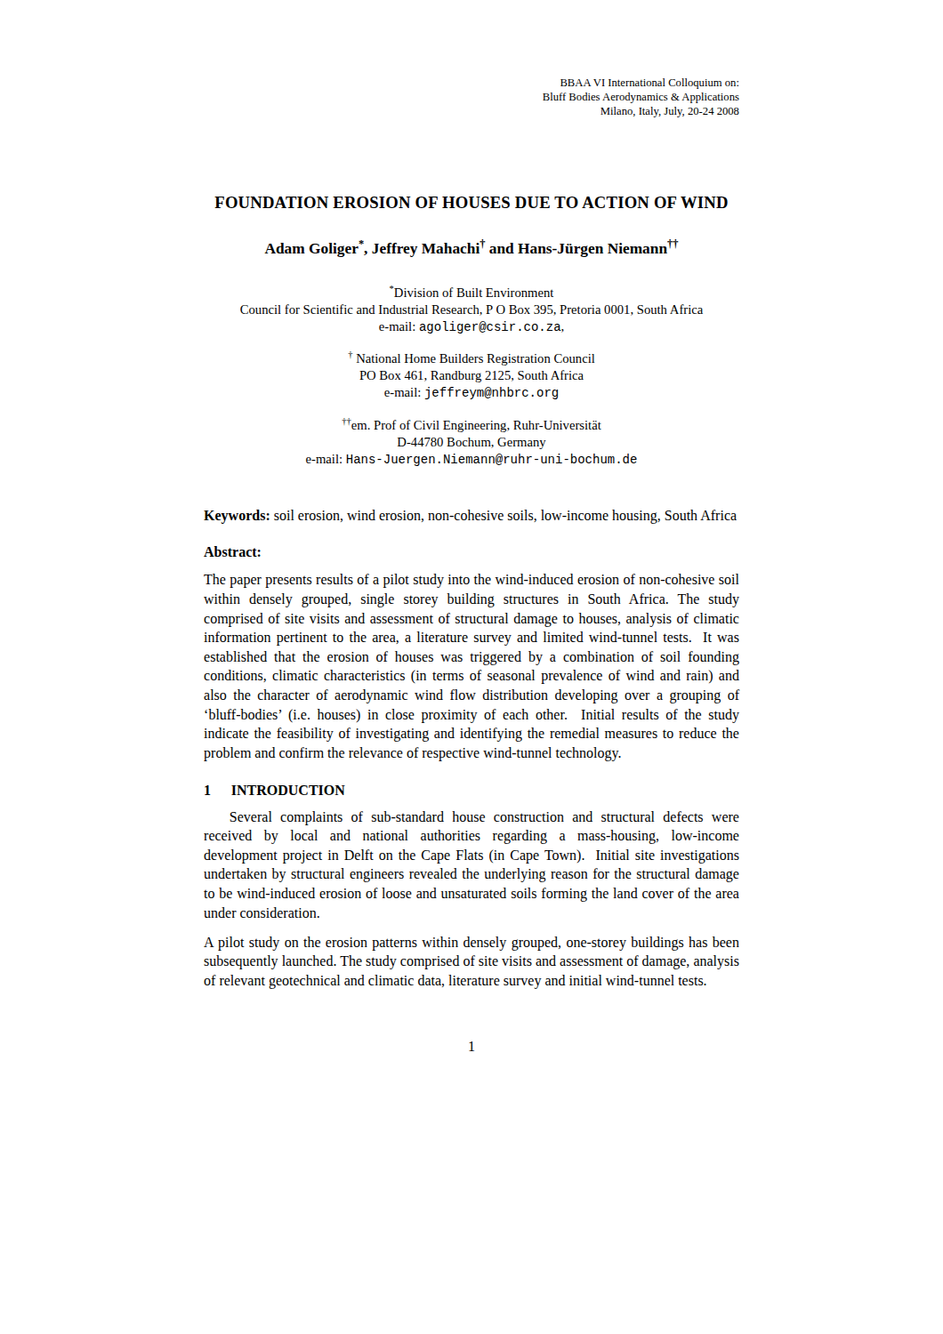BBAA VI International Colloquium on:
Bluff Bodies Aerodynamics & Applications
Milano, Italy, July, 20-24 2008
FOUNDATION EROSION OF HOUSES DUE TO ACTION OF WIND
Adam Goliger*, Jeffrey Mahachi† and Hans-Jürgen Niemann††
*Division of Built Environment
Council for Scientific and Industrial Research, P O Box 395, Pretoria 0001, South Africa
e-mail: agoliger@csir.co.za,
† National Home Builders Registration Council
PO Box 461, Randburg 2125, South Africa
e-mail: jeffreym@nhbrc.org
††em. Prof of Civil Engineering, Ruhr-Universität
D-44780 Bochum, Germany
e-mail: Hans-Juergen.Niemann@ruhr-uni-bochum.de
Keywords: soil erosion, wind erosion, non-cohesive soils, low-income housing, South Africa
Abstract:
The paper presents results of a pilot study into the wind-induced erosion of non-cohesive soil within densely grouped, single storey building structures in South Africa. The study comprised of site visits and assessment of structural damage to houses, analysis of climatic information pertinent to the area, a literature survey and limited wind-tunnel tests. It was established that the erosion of houses was triggered by a combination of soil founding conditions, climatic characteristics (in terms of seasonal prevalence of wind and rain) and also the character of aerodynamic wind flow distribution developing over a grouping of ‘bluff-bodies’ (i.e. houses) in close proximity of each other. Initial results of the study indicate the feasibility of investigating and identifying the remedial measures to reduce the problem and confirm the relevance of respective wind-tunnel technology.
1 INTRODUCTION
Several complaints of sub-standard house construction and structural defects were received by local and national authorities regarding a mass-housing, low-income development project in Delft on the Cape Flats (in Cape Town). Initial site investigations undertaken by structural engineers revealed the underlying reason for the structural damage to be wind-induced erosion of loose and unsaturated soils forming the land cover of the area under consideration.
A pilot study on the erosion patterns within densely grouped, one-storey buildings has been subsequently launched. The study comprised of site visits and assessment of damage, analysis of relevant geotechnical and climatic data, literature survey and initial wind-tunnel tests.
1